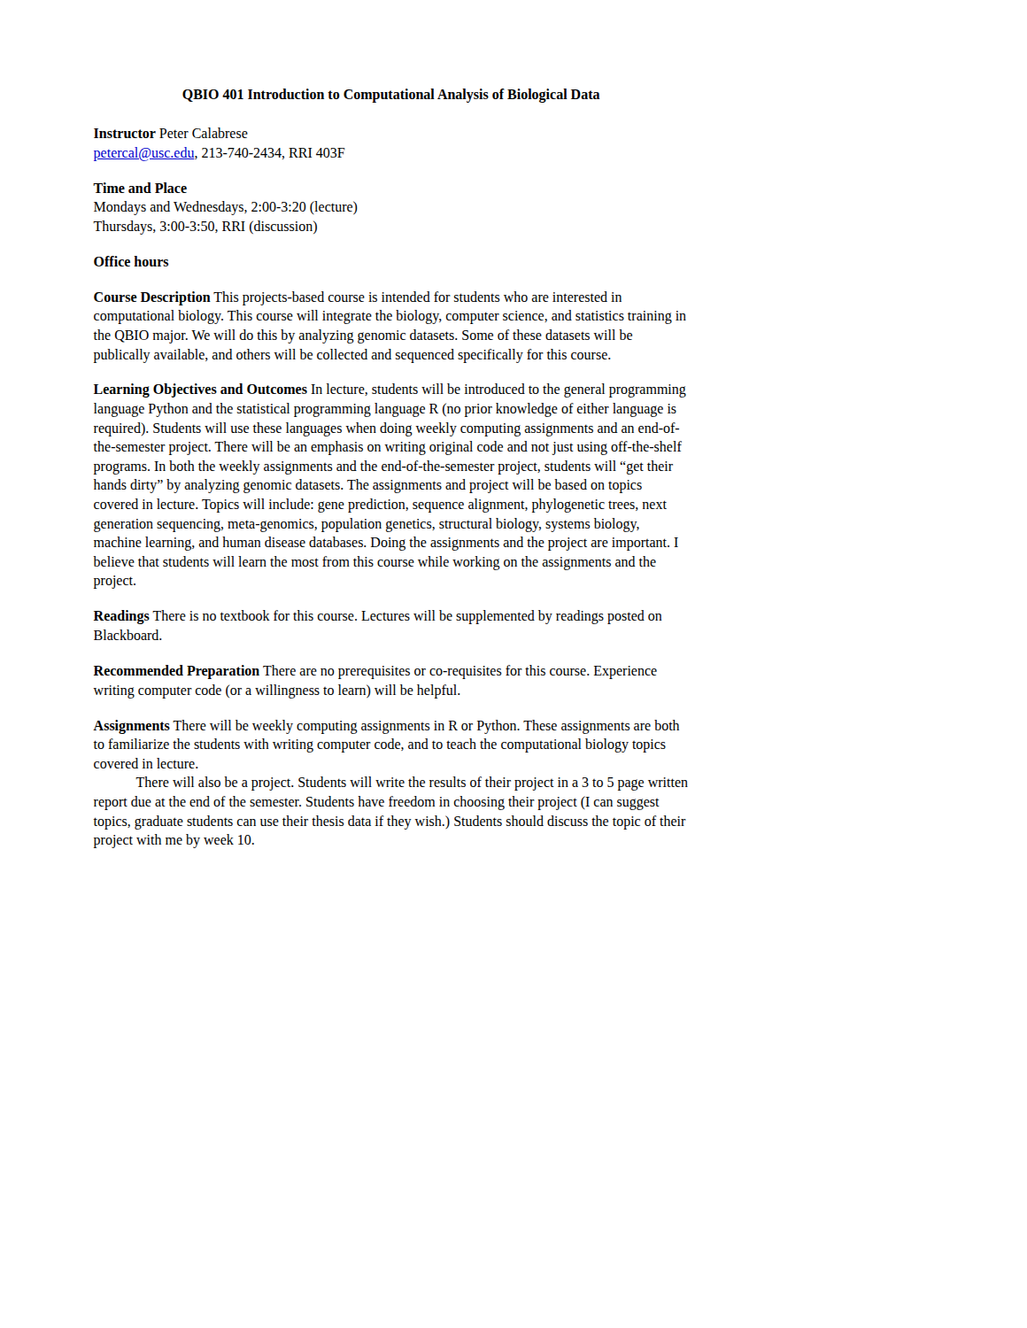QBIO 401 Introduction to Computational Analysis of Biological Data
Instructor Peter Calabrese
petercal@usc.edu, 213-740-2434, RRI 403F
Time and Place
Mondays and Wednesdays, 2:00-3:20 (lecture)
Thursdays, 3:00-3:50, RRI (discussion)
Office hours
Course Description This projects-based course is intended for students who are interested in computational biology. This course will integrate the biology, computer science, and statistics training in the QBIO major. We will do this by analyzing genomic datasets. Some of these datasets will be publically available, and others will be collected and sequenced specifically for this course.
Learning Objectives and Outcomes In lecture, students will be introduced to the general programming language Python and the statistical programming language R (no prior knowledge of either language is required). Students will use these languages when doing weekly computing assignments and an end-of-the-semester project. There will be an emphasis on writing original code and not just using off-the-shelf programs. In both the weekly assignments and the end-of-the-semester project, students will “get their hands dirty” by analyzing genomic datasets. The assignments and project will be based on topics covered in lecture. Topics will include: gene prediction, sequence alignment, phylogenetic trees, next generation sequencing, meta-genomics, population genetics, structural biology, systems biology, machine learning, and human disease databases. Doing the assignments and the project are important. I believe that students will learn the most from this course while working on the assignments and the project.
Readings There is no textbook for this course. Lectures will be supplemented by readings posted on Blackboard.
Recommended Preparation There are no prerequisites or co-requisites for this course. Experience writing computer code (or a willingness to learn) will be helpful.
Assignments There will be weekly computing assignments in R or Python. These assignments are both to familiarize the students with writing computer code, and to teach the computational biology topics covered in lecture.
There will also be a project. Students will write the results of their project in a 3 to 5 page written report due at the end of the semester. Students have freedom in choosing their project (I can suggest topics, graduate students can use their thesis data if they wish.) Students should discuss the topic of their project with me by week 10.